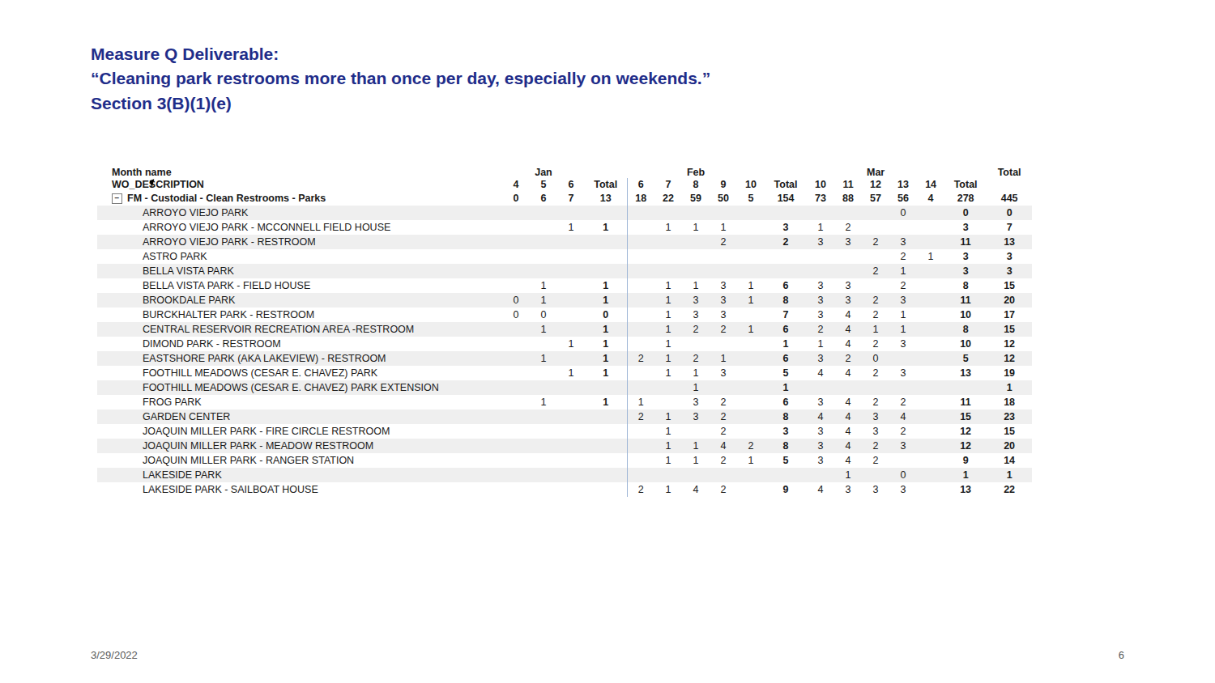Measure Q Deliverable:
“Cleaning park restrooms more than once per day, especially on weekends.”
Section 3(B)(1)(e)
| Month name | Jan | | Feb | | Mar | | Total |
| --- | --- | --- | --- | --- | --- | --- | --- |
| WO_DESCRIPTION | 4 | 5 | 6 | Total | 6 | 7 | 8 | 9 | 10 | Total | 10 | 11 | 12 | 13 | 14 | Total | |
| − FM - Custodial - Clean Restrooms - Parks | 0 | 6 | 7 | 13 | 18 | 22 | 59 | 50 | 5 | 154 | 73 | 88 | 57 | 56 | 4 | 278 | 445 |
| ARROYO VIEJO PARK | | | | | | | | | | | | | | 0 | | 0 | 0 |
| ARROYO VIEJO PARK - MCCONNELL FIELD HOUSE | | | 1 | 1 | | 1 | 1 | 1 | | 3 | 1 | 2 | | | | 3 | 7 |
| ARROYO VIEJO PARK - RESTROOM | | | | | | | | 2 | | 2 | 3 | 3 | 2 | 3 | | 11 | 13 |
| ASTRO PARK | | | | | | | | | | | | | | 2 | 1 | 3 | 3 |
| BELLA VISTA PARK | | | | | | | | | | | | | 2 | 1 | | 3 | 3 |
| BELLA VISTA PARK - FIELD HOUSE | | 1 | | 1 | | 1 | 1 | 3 | 1 | 6 | 3 | 3 | | 2 | | 8 | 15 |
| BROOKDALE PARK | 0 | 1 | | 1 | | 1 | 3 | 3 | 1 | 8 | 3 | 3 | 2 | 3 | | 11 | 20 |
| BURCKHALTER PARK - RESTROOM | 0 | 0 | | 0 | | 1 | 3 | 3 | | 7 | 3 | 4 | 2 | 1 | | 10 | 17 |
| CENTRAL RESERVOIR RECREATION AREA -RESTROOM | | 1 | | 1 | | 1 | 2 | 2 | 1 | 6 | 2 | 4 | 1 | 1 | | 8 | 15 |
| DIMOND PARK - RESTROOM | | | 1 | 1 | | 1 | | | | 1 | 1 | 4 | 2 | 3 | | 10 | 12 |
| EASTSHORE PARK (AKA LAKEVIEW) - RESTROOM | | 1 | | 1 | 2 | 1 | 2 | 1 | | 6 | 3 | 2 | 0 | | | 5 | 12 |
| FOOTHILL MEADOWS (CESAR E. CHAVEZ) PARK | | | 1 | 1 | | 1 | 1 | 3 | | 5 | 4 | 4 | 2 | 3 | | 13 | 19 |
| FOOTHILL MEADOWS (CESAR E. CHAVEZ) PARK EXTENSION | | | | | | | 1 | | | 1 | | | | | | | 1 |
| FROG PARK | | 1 | | 1 | 1 | | 3 | 2 | | 6 | 3 | 4 | 2 | 2 | | 11 | 18 |
| GARDEN CENTER | | | | | 2 | 1 | 3 | 2 | | 8 | 4 | 4 | 3 | 4 | | 15 | 23 |
| JOAQUIN MILLER PARK - FIRE CIRCLE RESTROOM | | | | | | 1 | | 2 | | 3 | 3 | 4 | 3 | 2 | | 12 | 15 |
| JOAQUIN MILLER PARK - MEADOW RESTROOM | | | | | | 1 | 1 | 4 | 2 | 8 | 3 | 4 | 2 | 3 | | 12 | 20 |
| JOAQUIN MILLER PARK - RANGER STATION | | | | | | 1 | 1 | 2 | 1 | 5 | 3 | 4 | 2 | | | 9 | 14 |
| LAKESIDE PARK | | | | | | | | | | | | 1 | | 0 | | 1 | 1 |
| LAKESIDE PARK - SAILBOAT HOUSE | | | | | 2 | 1 | 4 | 2 | | 9 | 4 | 3 | 3 | 3 | | 13 | 22 |
3/29/2022
6